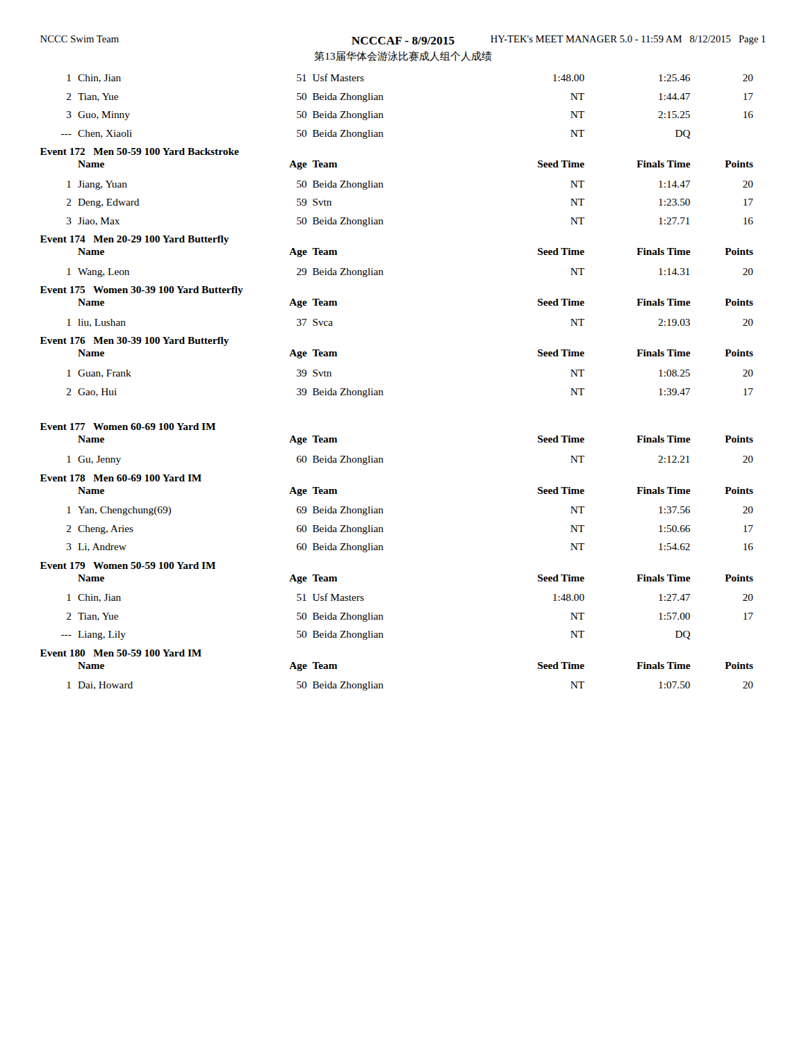NCCC Swim Team HY-TEK's MEET MANAGER 5.0 - 11:59 AM 8/12/2015 Page 1
NCCCAF - 8/9/2015
第13届华体会游泳比赛成人组个人成绩
| 1 | Chin, Jian | 51 | Usf Masters | 1:48.00 | 1:25.46 | 20 |
| 2 | Tian, Yue | 50 | Beida Zhonglian | NT | 1:44.47 | 17 |
| 3 | Guo, Minny | 50 | Beida Zhonglian | NT | 2:15.25 | 16 |
| --- | Chen, Xiaoli | 50 | Beida Zhonglian | NT | DQ | |
| Event 172 Men 50-59 100 Yard Backstroke |
| | Name | Age | Team | Seed Time | Finals Time | Points |
| 1 | Jiang, Yuan | 50 | Beida Zhonglian | NT | 1:14.47 | 20 |
| 2 | Deng, Edward | 59 | Svtn | NT | 1:23.50 | 17 |
| 3 | Jiao, Max | 50 | Beida Zhonglian | NT | 1:27.71 | 16 |
| Event 174 Men 20-29 100 Yard Butterfly |
| | Name | Age | Team | Seed Time | Finals Time | Points |
| 1 | Wang, Leon | 29 | Beida Zhonglian | NT | 1:14.31 | 20 |
| Event 175 Women 30-39 100 Yard Butterfly |
| | Name | Age | Team | Seed Time | Finals Time | Points |
| 1 | liu, Lushan | 37 | Svca | NT | 2:19.03 | 20 |
| Event 176 Men 30-39 100 Yard Butterfly |
| | Name | Age | Team | Seed Time | Finals Time | Points |
| 1 | Guan, Frank | 39 | Svtn | NT | 1:08.25 | 20 |
| 2 | Gao, Hui | 39 | Beida Zhonglian | NT | 1:39.47 | 17 |
| Event 177 Women 60-69 100 Yard IM |
| | Name | Age | Team | Seed Time | Finals Time | Points |
| 1 | Gu, Jenny | 60 | Beida Zhonglian | NT | 2:12.21 | 20 |
| Event 178 Men 60-69 100 Yard IM |
| | Name | Age | Team | Seed Time | Finals Time | Points |
| 1 | Yan, Chengchung(69) | 69 | Beida Zhonglian | NT | 1:37.56 | 20 |
| 2 | Cheng, Aries | 60 | Beida Zhonglian | NT | 1:50.66 | 17 |
| 3 | Li, Andrew | 60 | Beida Zhonglian | NT | 1:54.62 | 16 |
| Event 179 Women 50-59 100 Yard IM |
| | Name | Age | Team | Seed Time | Finals Time | Points |
| 1 | Chin, Jian | 51 | Usf Masters | 1:48.00 | 1:27.47 | 20 |
| 2 | Tian, Yue | 50 | Beida Zhonglian | NT | 1:57.00 | 17 |
| --- | Liang, Lily | 50 | Beida Zhonglian | NT | DQ | |
| Event 180 Men 50-59 100 Yard IM |
| | Name | Age | Team | Seed Time | Finals Time | Points |
| 1 | Dai, Howard | 50 | Beida Zhonglian | NT | 1:07.50 | 20 |